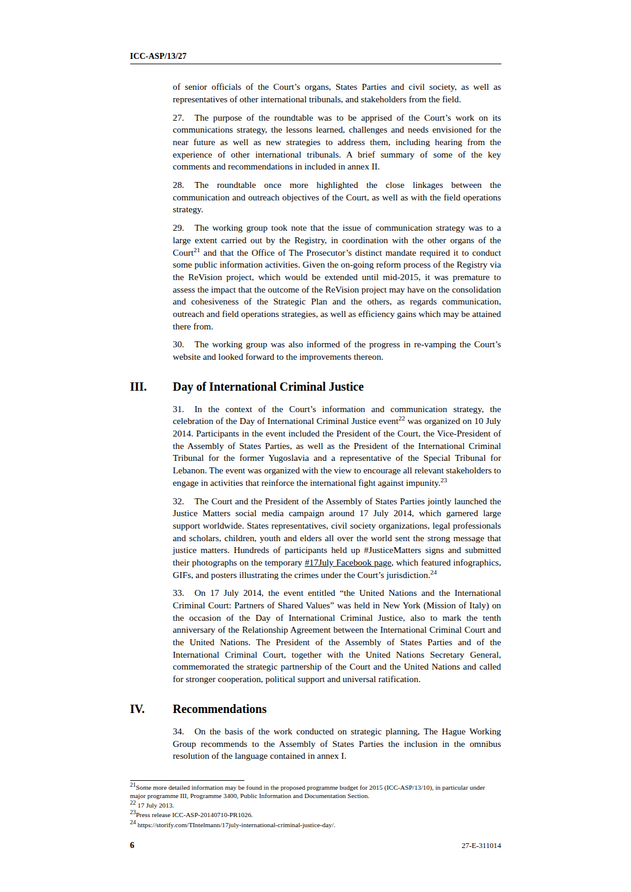ICC-ASP/13/27
of senior officials of the Court’s organs, States Parties and civil society, as well as representatives of other international tribunals, and stakeholders from the field.
27. The purpose of the roundtable was to be apprised of the Court’s work on its communications strategy, the lessons learned, challenges and needs envisioned for the near future as well as new strategies to address them, including hearing from the experience of other international tribunals. A brief summary of some of the key comments and recommendations in included in annex II.
28. The roundtable once more highlighted the close linkages between the communication and outreach objectives of the Court, as well as with the field operations strategy.
29. The working group took note that the issue of communication strategy was to a large extent carried out by the Registry, in coordination with the other organs of the Court21 and that the Office of The Prosecutor’s distinct mandate required it to conduct some public information activities. Given the on-going reform process of the Registry via the ReVision project, which would be extended until mid-2015, it was premature to assess the impact that the outcome of the ReVision project may have on the consolidation and cohesiveness of the Strategic Plan and the others, as regards communication, outreach and field operations strategies, as well as efficiency gains which may be attained there from.
30. The working group was also informed of the progress in re-vamping the Court’s website and looked forward to the improvements thereon.
III. Day of International Criminal Justice
31. In the context of the Court’s information and communication strategy, the celebration of the Day of International Criminal Justice event22 was organized on 10 July 2014. Participants in the event included the President of the Court, the Vice-President of the Assembly of States Parties, as well as the President of the International Criminal Tribunal for the former Yugoslavia and a representative of the Special Tribunal for Lebanon. The event was organized with the view to encourage all relevant stakeholders to engage in activities that reinforce the international fight against impunity.23
32. The Court and the President of the Assembly of States Parties jointly launched the Justice Matters social media campaign around 17 July 2014, which garnered large support worldwide. States representatives, civil society organizations, legal professionals and scholars, children, youth and elders all over the world sent the strong message that justice matters. Hundreds of participants held up #JusticeMatters signs and submitted their photographs on the temporary #17July Facebook page, which featured infographics, GIFs, and posters illustrating the crimes under the Court’s jurisdiction.24
33. On 17 July 2014, the event entitled “the United Nations and the International Criminal Court: Partners of Shared Values” was held in New York (Mission of Italy) on the occasion of the Day of International Criminal Justice, also to mark the tenth anniversary of the Relationship Agreement between the International Criminal Court and the United Nations. The President of the Assembly of States Parties and of the International Criminal Court, together with the United Nations Secretary General, commemorated the strategic partnership of the Court and the United Nations and called for stronger cooperation, political support and universal ratification.
IV. Recommendations
34. On the basis of the work conducted on strategic planning, The Hague Working Group recommends to the Assembly of States Parties the inclusion in the omnibus resolution of the language contained in annex I.
21Some more detailed information may be found in the proposed programme budget for 2015 (ICC-ASP/13/10), in particular under major programme III, Programme 3400, Public Information and Documentation Section.
22 17 July 2013.
23Press release ICC-ASP-20140710-PR1026.
24 https://storify.com/TIntelmann/17july-international-criminal-justice-day/.
6
27-E-311014